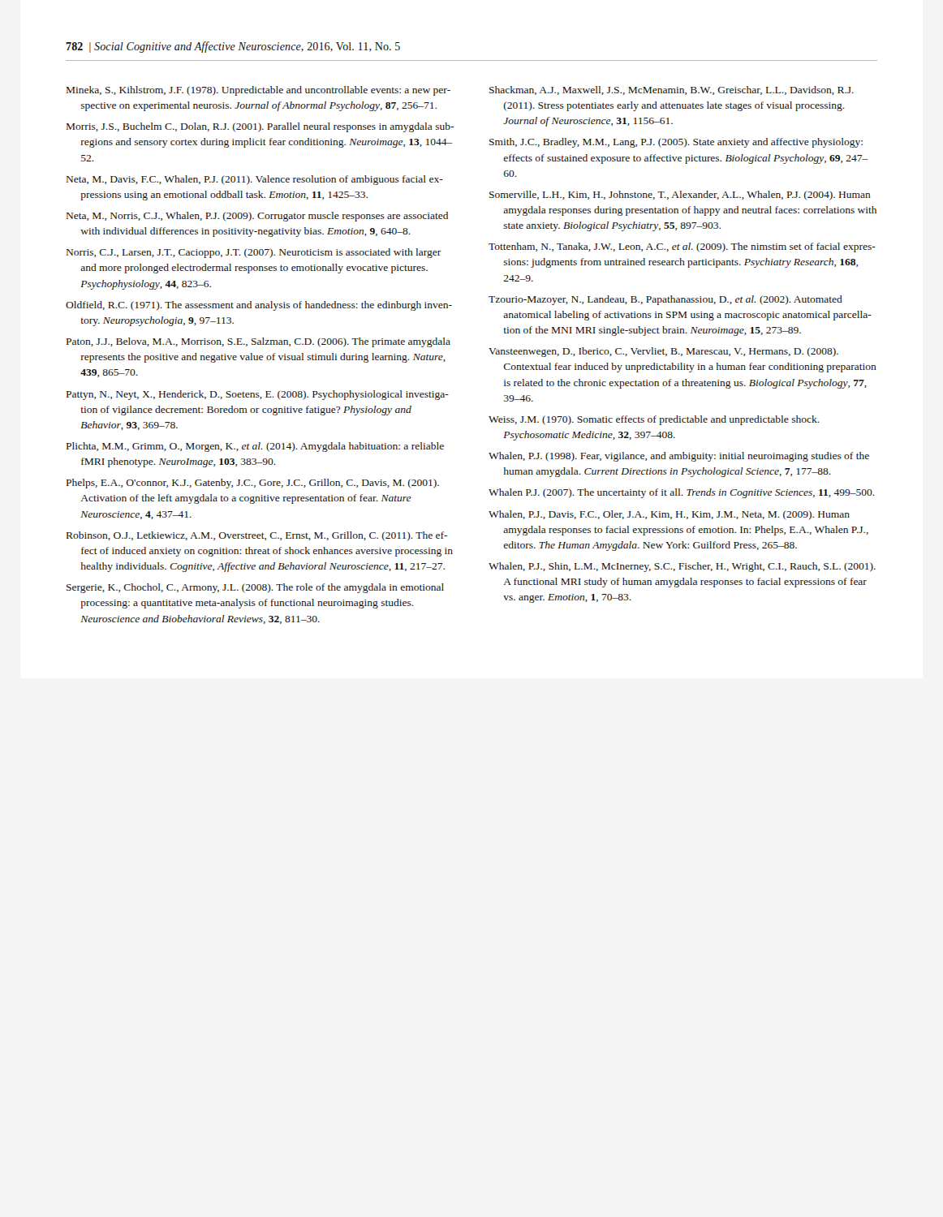782| Social Cognitive and Affective Neuroscience, 2016, Vol. 11, No. 5
Mineka, S., Kihlstrom, J.F. (1978). Unpredictable and uncontrollable events: a new perspective on experimental neurosis. Journal of Abnormal Psychology, 87, 256–71.
Morris, J.S., Buchelm C., Dolan, R.J. (2001). Parallel neural responses in amygdala subregions and sensory cortex during implicit fear conditioning. Neuroimage, 13, 1044–52.
Neta, M., Davis, F.C., Whalen, P.J. (2011). Valence resolution of ambiguous facial expressions using an emotional oddball task. Emotion, 11, 1425–33.
Neta, M., Norris, C.J., Whalen, P.J. (2009). Corrugator muscle responses are associated with individual differences in positivity-negativity bias. Emotion, 9, 640–8.
Norris, C.J., Larsen, J.T., Cacioppo, J.T. (2007). Neuroticism is associated with larger and more prolonged electrodermal responses to emotionally evocative pictures. Psychophysiology, 44, 823–6.
Oldfield, R.C. (1971). The assessment and analysis of handedness: the edinburgh inventory. Neuropsychologia, 9, 97–113.
Paton, J.J., Belova, M.A., Morrison, S.E., Salzman, C.D. (2006). The primate amygdala represents the positive and negative value of visual stimuli during learning. Nature, 439, 865–70.
Pattyn, N., Neyt, X., Henderick, D., Soetens, E. (2008). Psychophysiological investigation of vigilance decrement: Boredom or cognitive fatigue? Physiology and Behavior, 93, 369–78.
Plichta, M.M., Grimm, O., Morgen, K., et al. (2014). Amygdala habituation: a reliable fMRI phenotype. NeuroImage, 103, 383–90.
Phelps, E.A., O'connor, K.J., Gatenby, J.C., Gore, J.C., Grillon, C., Davis, M. (2001). Activation of the left amygdala to a cognitive representation of fear. Nature Neuroscience, 4, 437–41.
Robinson, O.J., Letkiewicz, A.M., Overstreet, C., Ernst, M., Grillon, C. (2011). The effect of induced anxiety on cognition: threat of shock enhances aversive processing in healthy individuals. Cognitive, Affective and Behavioral Neuroscience, 11, 217–27.
Sergerie, K., Chochol, C., Armony, J.L. (2008). The role of the amygdala in emotional processing: a quantitative meta-analysis of functional neuroimaging studies. Neuroscience and Biobehavioral Reviews, 32, 811–30.
Shackman, A.J., Maxwell, J.S., McMenamin, B.W., Greischar, L.L., Davidson, R.J. (2011). Stress potentiates early and attenuates late stages of visual processing. Journal of Neuroscience, 31, 1156–61.
Smith, J.C., Bradley, M.M., Lang, P.J. (2005). State anxiety and affective physiology: effects of sustained exposure to affective pictures. Biological Psychology, 69, 247–60.
Somerville, L.H., Kim, H., Johnstone, T., Alexander, A.L., Whalen, P.J. (2004). Human amygdala responses during presentation of happy and neutral faces: correlations with state anxiety. Biological Psychiatry, 55, 897–903.
Tottenham, N., Tanaka, J.W., Leon, A.C., et al. (2009). The nimstim set of facial expressions: judgments from untrained research participants. Psychiatry Research, 168, 242–9.
Tzourio-Mazoyer, N., Landeau, B., Papathanassiou, D., et al. (2002). Automated anatomical labeling of activations in SPM using a macroscopic anatomical parcellation of the MNI MRI single-subject brain. Neuroimage, 15, 273–89.
Vansteenwegen, D., Iberico, C., Vervliet, B., Marescau, V., Hermans, D. (2008). Contextual fear induced by unpredictability in a human fear conditioning preparation is related to the chronic expectation of a threatening us. Biological Psychology, 77, 39–46.
Weiss, J.M. (1970). Somatic effects of predictable and unpredictable shock. Psychosomatic Medicine, 32, 397–408.
Whalen, P.J. (1998). Fear, vigilance, and ambiguity: initial neuroimaging studies of the human amygdala. Current Directions in Psychological Science, 7, 177–88.
Whalen P.J. (2007). The uncertainty of it all. Trends in Cognitive Sciences, 11, 499–500.
Whalen, P.J., Davis, F.C., Oler, J.A., Kim, H., Kim, J.M., Neta, M. (2009). Human amygdala responses to facial expressions of emotion. In: Phelps, E.A., Whalen P.J., editors. The Human Amygdala. New York: Guilford Press, 265–88.
Whalen, P.J., Shin, L.M., McInerney, S.C., Fischer, H., Wright, C.I., Rauch, S.L. (2001). A functional MRI study of human amygdala responses to facial expressions of fear vs. anger. Emotion, 1, 70–83.